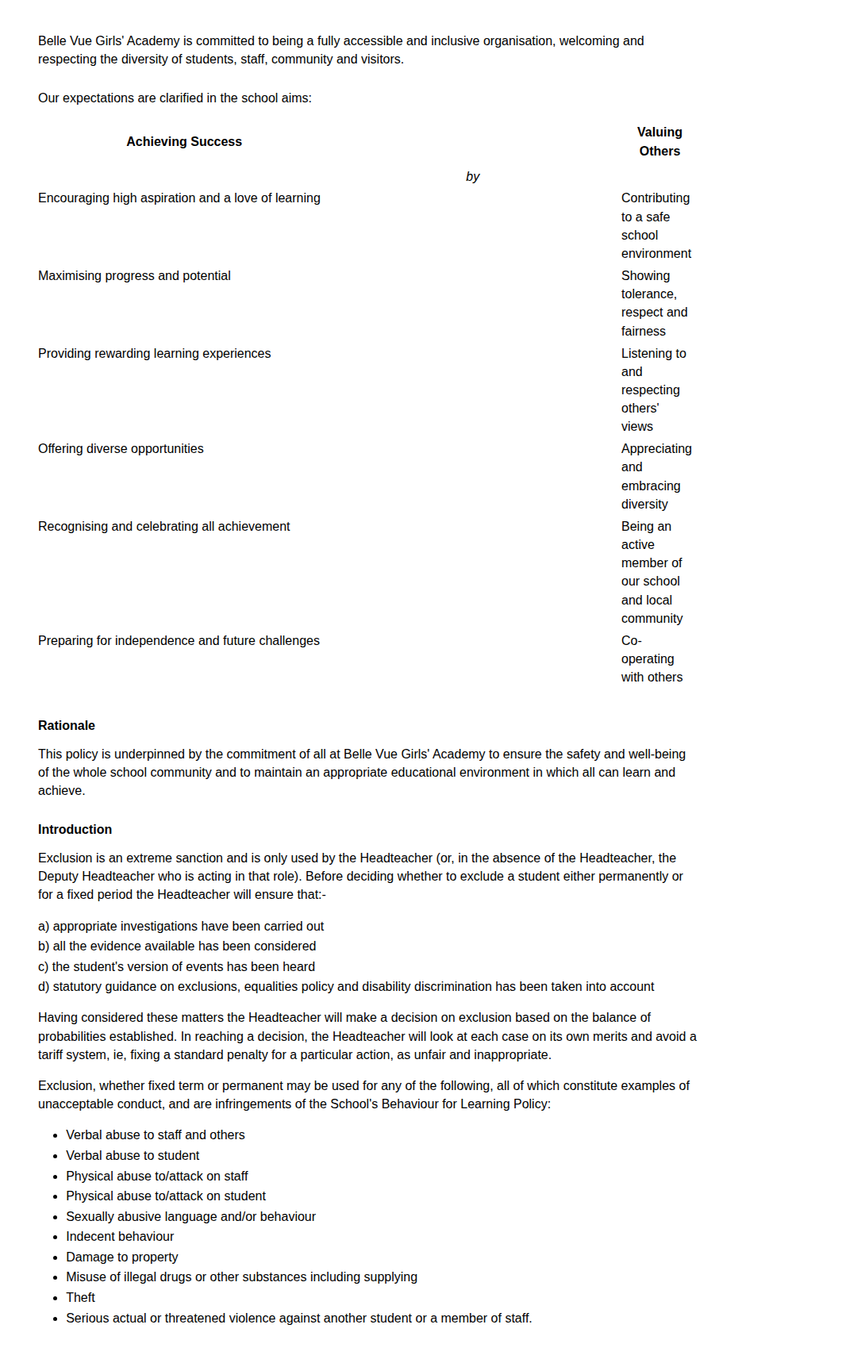Belle Vue Girls' Academy is committed to being a fully accessible and inclusive organisation, welcoming and respecting the diversity of students, staff, community and visitors.
Our expectations are clarified in the school aims:
| Achieving Success | | Valuing Others |
| --- | --- | --- |
| | by | |
| Encouraging high aspiration and a love of learning | | Contributing to a safe school environment |
| Maximising progress and potential | | Showing tolerance, respect and fairness |
| Providing rewarding learning experiences | | Listening to and respecting others' views |
| Offering diverse opportunities | | Appreciating and embracing diversity |
| Recognising and celebrating all achievement | | Being an active member of our school and local community |
| Preparing for independence and future challenges | | Co-operating with others |
Rationale
This policy is underpinned by the commitment of all at Belle Vue Girls' Academy to ensure the safety and well-being of the whole school community and to maintain an appropriate educational environment in which all can learn and achieve.
Introduction
Exclusion is an extreme sanction and is only used by the Headteacher (or, in the absence of the Headteacher, the Deputy Headteacher who is acting in that role). Before deciding whether to exclude a student either permanently or for a fixed period the Headteacher will ensure that:-
a) appropriate investigations have been carried out
b) all the evidence available has been considered
c) the student's version of events has been heard
d) statutory guidance on exclusions, equalities policy and disability discrimination has been taken into account
Having considered these matters the Headteacher will make a decision on exclusion based on the balance of probabilities established. In reaching a decision, the Headteacher will look at each case on its own merits and avoid a tariff system, ie, fixing a standard penalty for a particular action, as unfair and inappropriate.
Exclusion, whether fixed term or permanent may be used for any of the following, all of which constitute examples of unacceptable conduct, and are infringements of the School's Behaviour for Learning Policy:
Verbal abuse to staff and others
Verbal abuse to student
Physical abuse to/attack on staff
Physical abuse to/attack on student
Sexually abusive language and/or behaviour
Indecent behaviour
Damage to property
Misuse of illegal drugs or other substances including supplying
Theft
Serious actual or threatened violence against another student or a member of staff.